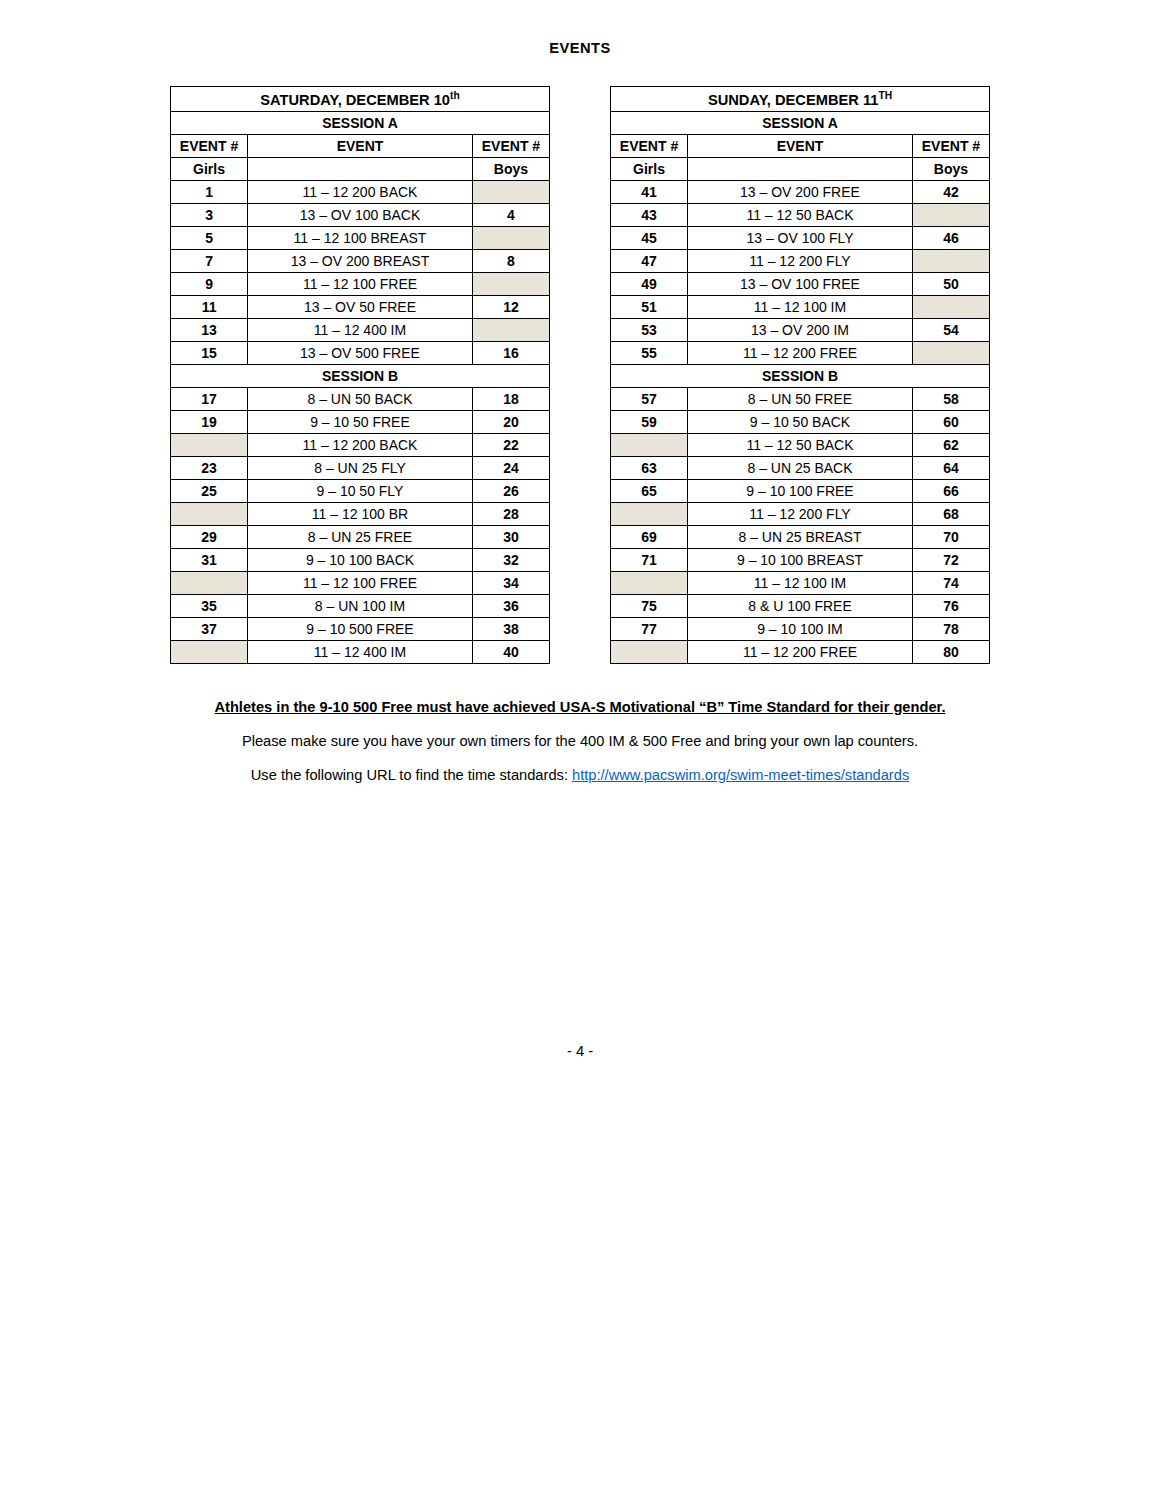EVENTS
| SATURDAY, DECEMBER 10 th |
| SESSION A |
| EVENT # | EVENT | EVENT # |
| Girls | | Boys |
| 1 | 11 – 12 200 BACK | |
| 3 | 13 – OV 100 BACK | 4 |
| 5 | 11 – 12 100 BREAST | |
| 7 | 13 – OV 200 BREAST | 8 |
| 9 | 11 – 12 100 FREE | |
| 11 | 13 – OV 50 FREE | 12 |
| 13 | 11 – 12 400 IM | |
| 15 | 13 – OV 500 FREE | 16 |
| SESSION B |
| 17 | 8 – UN 50 BACK | 18 |
| 19 | 9 – 10 50 FREE | 20 |
| | 11 – 12 200 BACK | 22 |
| 23 | 8 – UN 25 FLY | 24 |
| 25 | 9 – 10 50 FLY | 26 |
| | 11 – 12 100 BR | 28 |
| 29 | 8 – UN 25 FREE | 30 |
| 31 | 9 – 10 100 BACK | 32 |
| | 11 – 12 100 FREE | 34 |
| 35 | 8 – UN 100 IM | 36 |
| 37 | 9 – 10 500 FREE | 38 |
| | 11 – 12 400 IM | 40 |
| SUNDAY, DECEMBER 11 TH |
| SESSION A |
| EVENT # | EVENT | EVENT # |
| Girls | | Boys |
| 41 | 13 – OV 200 FREE | 42 |
| 43 | 11 – 12 50 BACK | |
| 45 | 13 – OV 100 FLY | 46 |
| 47 | 11 – 12 200 FLY | |
| 49 | 13 – OV 100 FREE | 50 |
| 51 | 11 – 12 100 IM | |
| 53 | 13 – OV 200 IM | 54 |
| 55 | 11 – 12 200 FREE | |
| SESSION B |
| 57 | 8 – UN 50 FREE | 58 |
| 59 | 9 – 10 50 BACK | 60 |
| | 11 – 12 50 BACK | 62 |
| 63 | 8 – UN 25 BACK | 64 |
| 65 | 9 – 10 100 FREE | 66 |
| | 11 – 12 200 FLY | 68 |
| 69 | 8 – UN 25 BREAST | 70 |
| 71 | 9 – 10 100 BREAST | 72 |
| | 11 – 12 100 IM | 74 |
| 75 | 8 & U 100 FREE | 76 |
| 77 | 9 – 10 100 IM | 78 |
| | 11 – 12 200 FREE | 80 |
Athletes in the 9-10 500 Free must have achieved USA-S Motivational “B” Time Standard for their gender.
Please make sure you have your own timers for the 400 IM & 500 Free and bring your own lap counters.
Use the following URL to find the time standards: http://www.pacswim.org/swim-meet-times/standards
- 4 -